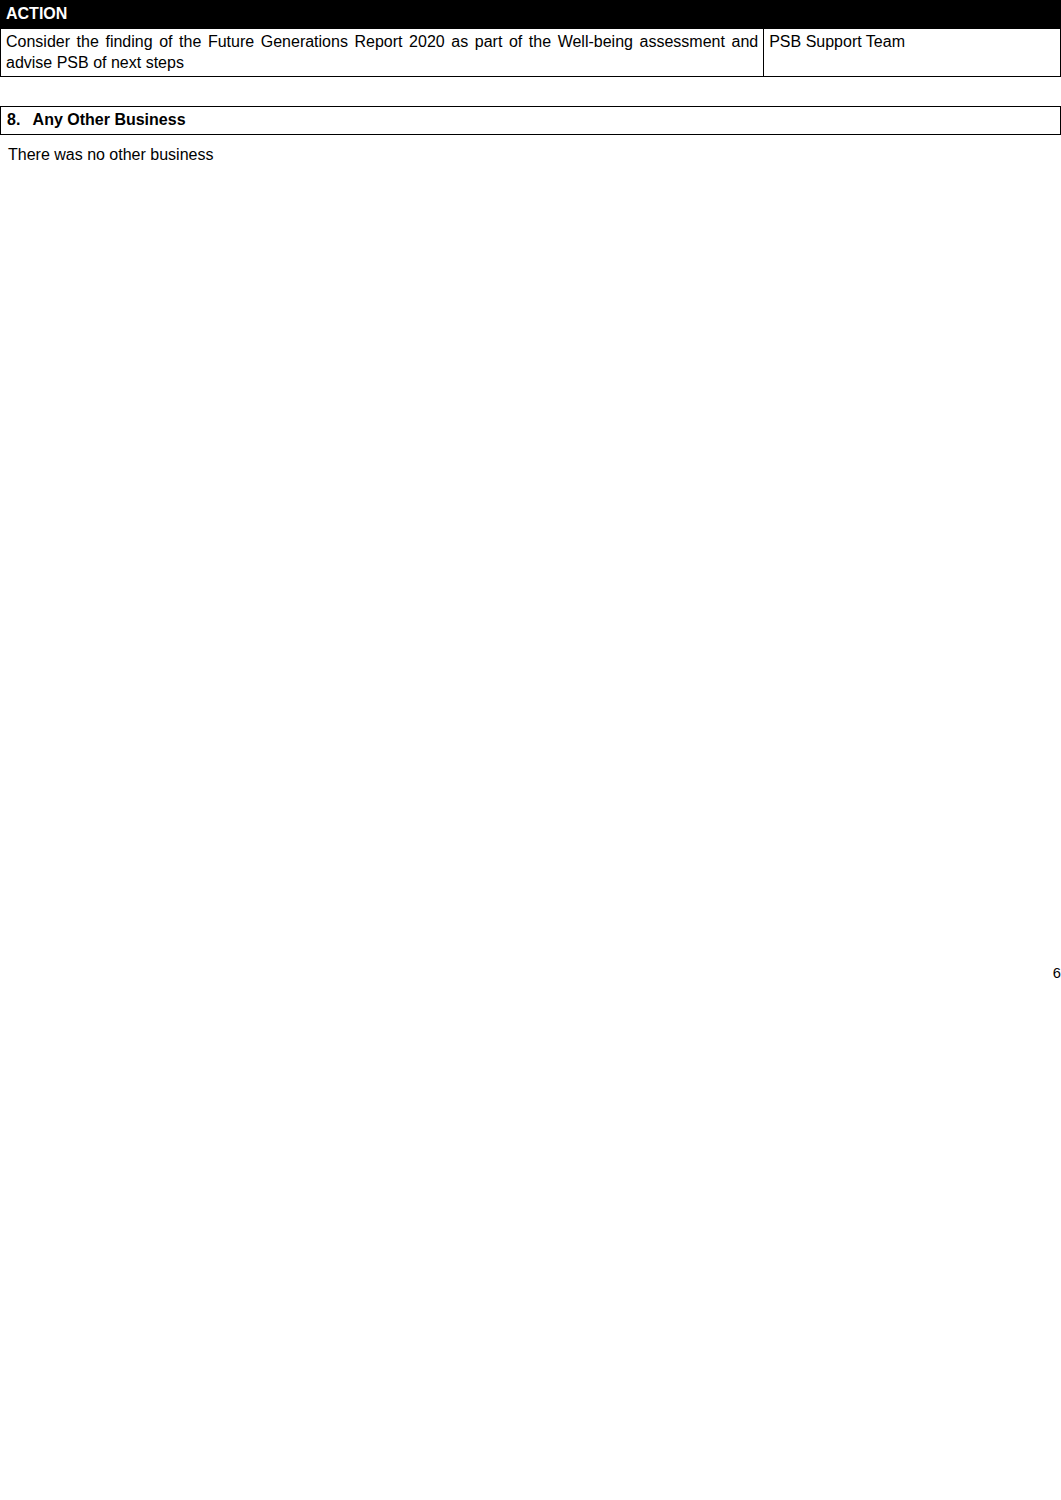| ACTION |
| Consider the finding of the Future Generations Report 2020 as part of the Well-being assessment and advise PSB of next steps | PSB Support Team |
8. Any Other Business
There was no other business
6